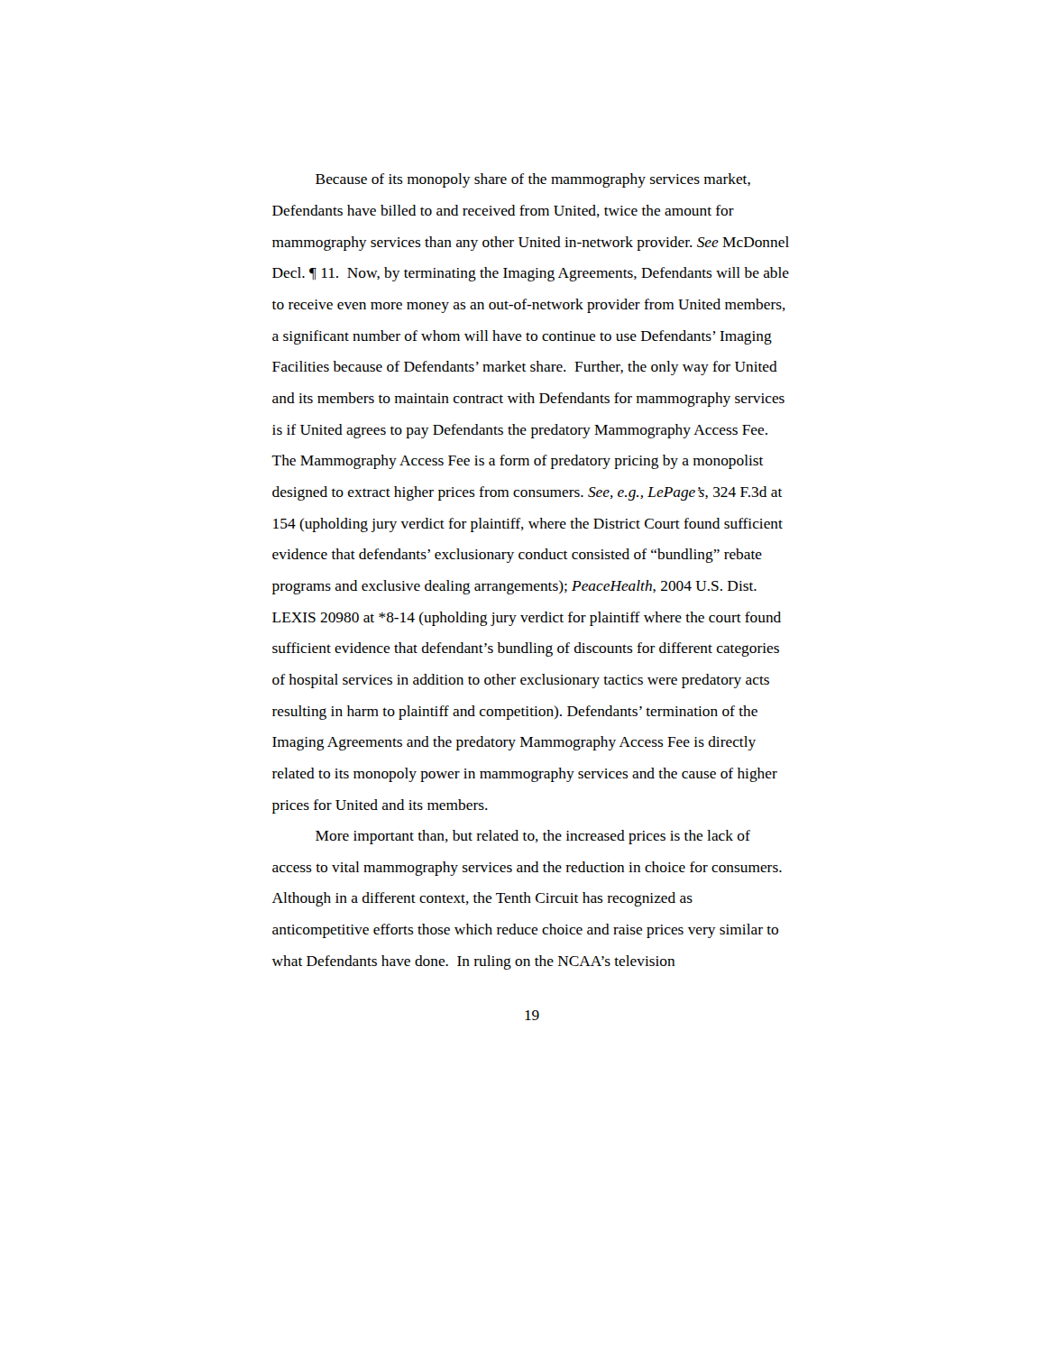Because of its monopoly share of the mammography services market, Defendants have billed to and received from United, twice the amount for mammography services than any other United in-network provider. See McDonnel Decl. ¶ 11. Now, by terminating the Imaging Agreements, Defendants will be able to receive even more money as an out-of-network provider from United members, a significant number of whom will have to continue to use Defendants’ Imaging Facilities because of Defendants’ market share. Further, the only way for United and its members to maintain contract with Defendants for mammography services is if United agrees to pay Defendants the predatory Mammography Access Fee. The Mammography Access Fee is a form of predatory pricing by a monopolist designed to extract higher prices from consumers. See, e.g., LePage’s, 324 F.3d at 154 (upholding jury verdict for plaintiff, where the District Court found sufficient evidence that defendants’ exclusionary conduct consisted of “bundling” rebate programs and exclusive dealing arrangements); PeaceHealth, 2004 U.S. Dist. LEXIS 20980 at *8-14 (upholding jury verdict for plaintiff where the court found sufficient evidence that defendant’s bundling of discounts for different categories of hospital services in addition to other exclusionary tactics were predatory acts resulting in harm to plaintiff and competition). Defendants’ termination of the Imaging Agreements and the predatory Mammography Access Fee is directly related to its monopoly power in mammography services and the cause of higher prices for United and its members.
More important than, but related to, the increased prices is the lack of access to vital mammography services and the reduction in choice for consumers. Although in a different context, the Tenth Circuit has recognized as anticompetitive efforts those which reduce choice and raise prices very similar to what Defendants have done. In ruling on the NCAA’s television
19